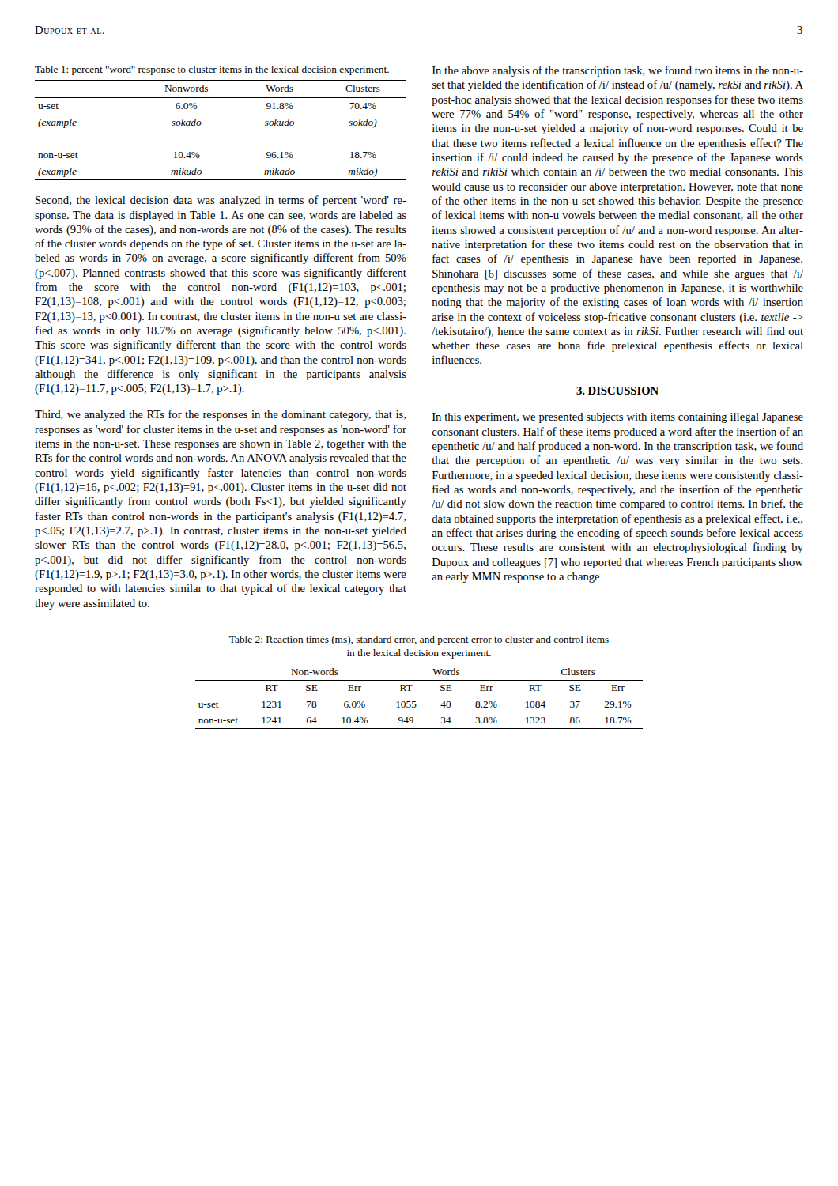Dupoux et al. 3
Table 1: percent "word" response to cluster items in the lexical decision experiment.
| | Nonwords | Words | Clusters |
| --- | --- | --- | --- |
| u-set | 6.0% | 91.8% | 70.4% |
| (example | sokado | sokudo | sokdo) |
| non-u-set | 10.4% | 96.1% | 18.7% |
| (example | mikudo | mikado | mikdo) |
Second, the lexical decision data was analyzed in terms of percent 'word' response. The data is displayed in Table 1. As one can see, words are labeled as words (93% of the cases), and non-words are not (8% of the cases). The results of the cluster words depends on the type of set. Cluster items in the u-set are labeled as words in 70% on average, a score significantly different from 50% (p<.007). Planned contrasts showed that this score was significantly different from the score with the control non-word (F1(1,12)=103, p<.001; F2(1,13)=108, p<.001) and with the control words (F1(1,12)=12, p<0.003; F2(1,13)=13, p<0.001). In contrast, the cluster items in the non-u set are classified as words in only 18.7% on average (significantly below 50%, p<.001). This score was significantly different than the score with the control words (F1(1,12)=341, p<.001; F2(1,13)=109, p<.001), and than the control non-words although the difference is only significant in the participants analysis (F1(1,12)=11.7, p<.005; F2(1,13)=1.7, p>.1).
Third, we analyzed the RTs for the responses in the dominant category, that is, responses as 'word' for cluster items in the u-set and responses as 'non-word' for items in the non-u-set. These responses are shown in Table 2, together with the RTs for the control words and non-words. An ANOVA analysis revealed that the control words yield significantly faster latencies than control non-words (F1(1,12)=16, p<.002; F2(1,13)=91, p<.001). Cluster items in the u-set did not differ significantly from control words (both Fs<1), but yielded significantly faster RTs than control non-words in the participant's analysis (F1(1,12)=4.7, p<.05; F2(1,13)=2.7, p>.1). In contrast, cluster items in the non-u-set yielded slower RTs than the control words (F1(1,12)=28.0, p<.001; F2(1,13)=56.5, p<.001), but did not differ significantly from the control non-words (F1(1,12)=1.9, p>.1; F2(1,13)=3.0, p>.1). In other words, the cluster items were responded to with latencies similar to that typical of the lexical category that they were assimilated to.
In the above analysis of the transcription task, we found two items in the non-u-set that yielded the identification of /i/ instead of /u/ (namely, rekSi and rikSi). A post-hoc analysis showed that the lexical decision responses for these two items were 77% and 54% of "word" response, respectively, whereas all the other items in the non-u-set yielded a majority of non-word responses. Could it be that these two items reflected a lexical influence on the epenthesis effect? The insertion if /i/ could indeed be caused by the presence of the Japanese words rekiSi and rikiSi which contain an /i/ between the two medial consonants. This would cause us to reconsider our above interpretation. However, note that none of the other items in the non-u-set showed this behavior. Despite the presence of lexical items with non-u vowels between the medial consonant, all the other items showed a consistent perception of /u/ and a non-word response. An alternative interpretation for these two items could rest on the observation that in fact cases of /i/ epenthesis in Japanese have been reported in Japanese. Shinohara [6] discusses some of these cases, and while she argues that /i/ epenthesis may not be a productive phenomenon in Japanese, it is worthwhile noting that the majority of the existing cases of loan words with /i/ insertion arise in the context of voiceless stop-fricative consonant clusters (i.e. textile -> /tekisutairo/), hence the same context as in rikSi. Further research will find out whether these cases are bona fide prelexical epenthesis effects or lexical influences.
3. DISCUSSION
In this experiment, we presented subjects with items containing illegal Japanese consonant clusters. Half of these items produced a word after the insertion of an epenthetic /u/ and half produced a non-word. In the transcription task, we found that the perception of an epenthetic /u/ was very similar in the two sets. Furthermore, in a speeded lexical decision, these items were consistently classified as words and non-words, respectively, and the insertion of the epenthetic /u/ did not slow down the reaction time compared to control items. In brief, the data obtained supports the interpretation of epenthesis as a prelexical effect, i.e., an effect that arises during the encoding of speech sounds before lexical access occurs. These results are consistent with an electrophysiological finding by Dupoux and colleagues [7] who reported that whereas French participants show an early MMN response to a change
Table 2: Reaction times (ms), standard error, and percent error to cluster and control items
in the lexical decision experiment.
| | Non-words | | Words | | Clusters |
| --- | --- | --- | --- | --- | --- |
| | RT | SE | Err | | RT | SE | Err | | RT | SE | Err |
| u-set | 1231 | 78 | 6.0% | | 1055 | 40 | 8.2% | | 1084 | 37 | 29.1% |
| non-u-set | 1241 | 64 | 10.4% | | 949 | 34 | 3.8% | | 1323 | 86 | 18.7% |